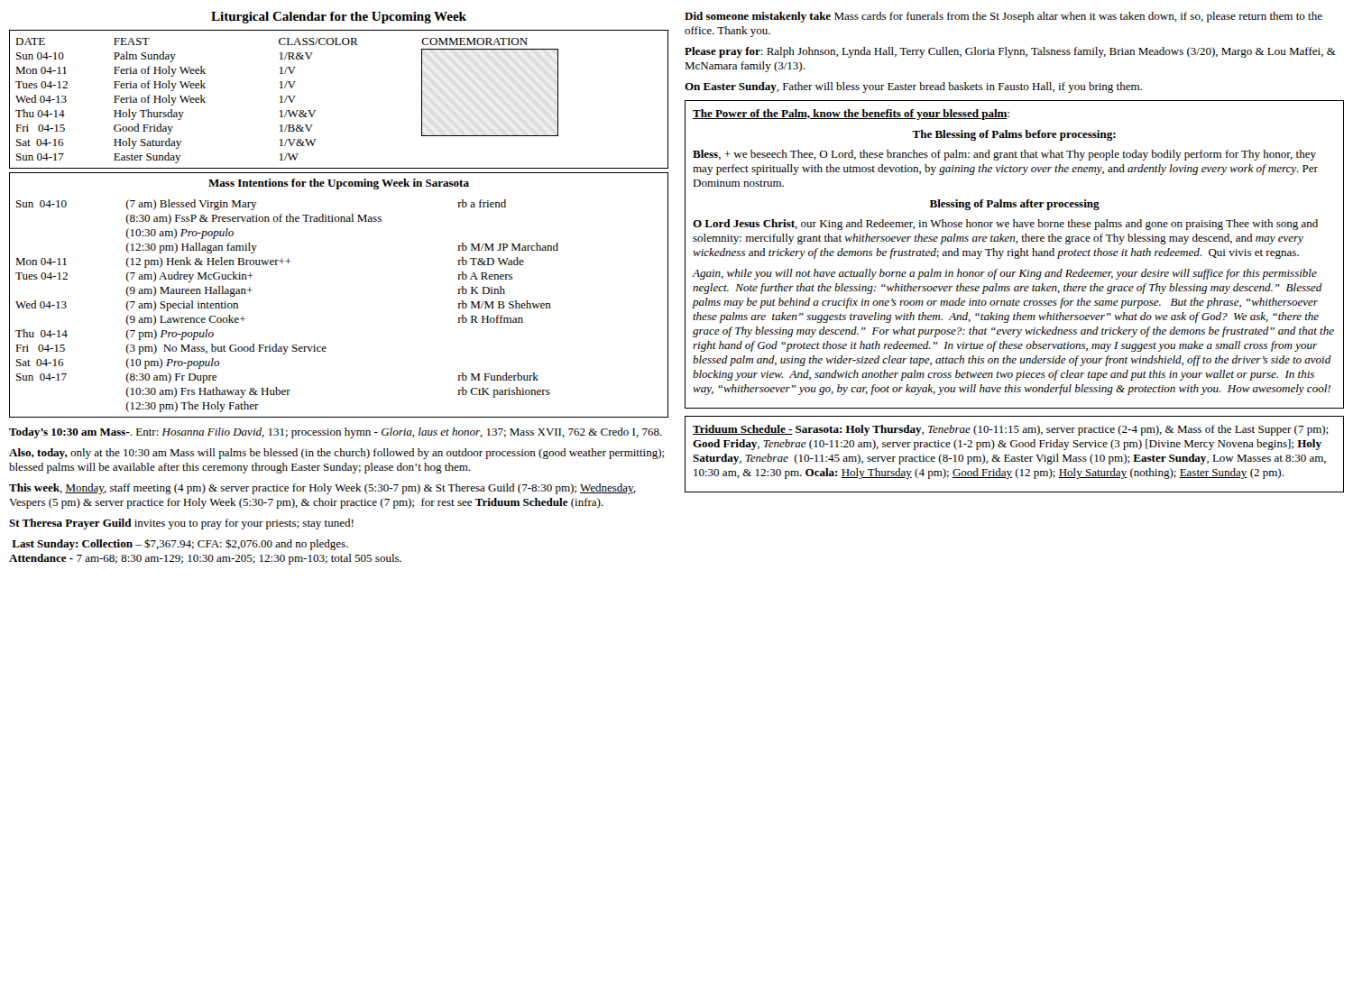Liturgical Calendar for the Upcoming Week
| DATE | FEAST | CLASS/COLOR | COMMEMORATION |
| --- | --- | --- | --- |
| Sun 04-10 | Palm Sunday | 1/R&V | |
| Mon 04-11 | Feria of Holy Week | 1/V |
| Tues 04-12 | Feria of Holy Week | 1/V |
| Wed 04-13 | Feria of Holy Week | 1/V |
| Thu 04-14 | Holy Thursday | 1/W&V |
| Fri 04-15 | Good Friday | 1/B&V |
| Sat 04-16 | Holy Saturday | 1/V&W |
| Sun 04-17 | Easter Sunday | 1/W | |
Mass Intentions for the Upcoming Week in Sarasota
| Sun 04-10 | (7 am) Blessed Virgin Mary | rb a friend |
| | (8:30 am) FssP & Preservation of the Traditional Mass |
| | (10:30 am) Pro-populo |
| | (12:30 pm) Hallagan family | rb M/M JP Marchand |
| Mon 04-11 | (12 pm) Henk & Helen Brouwer++ | rb T&D Wade |
| Tues 04-12 | (7 am) Audrey McGuckin+ | rb A Reners |
| | (9 am) Maureen Hallagan+ | rb K Dinh |
| Wed 04-13 | (7 am) Special intention | rb M/M B Shehwen |
| | (9 am) Lawrence Cooke+ | rb R Hoffman |
| Thu 04-14 | (7 pm) Pro-populo |
| Fri 04-15 | (3 pm) No Mass, but Good Friday Service |
| Sat 04-16 | (10 pm) Pro-populo |
| Sun 04-17 | (8:30 am) Fr Dupre | rb M Funderburk |
| | (10:30 am) Frs Hathaway & Huber | rb CtK parishioners |
| | (12:30 pm) The Holy Father |
Today’s 10:30 am Mass-. Entr: Hosanna Filio David, 131; procession hymn - Gloria, laus et honor, 137; Mass XVII, 762 & Credo I, 768.
Also, today, only at the 10:30 am Mass will palms be blessed (in the church) followed by an outdoor procession (good weather permitting); blessed palms will be available after this ceremony through Easter Sunday; please don’t hog them.
This week, Monday, staff meeting (4 pm) & server practice for Holy Week (5:30-7 pm) & St Theresa Guild (7-8:30 pm); Wednesday, Vespers (5 pm) & server practice for Holy Week (5:30-7 pm), & choir practice (7 pm); for rest see Triduum Schedule (infra).
St Theresa Prayer Guild invites you to pray for your priests; stay tuned!
Last Sunday: Collection – $7,367.94; CFA: $2,076.00 and no pledges.
Attendance - 7 am-68; 8:30 am-129; 10:30 am-205; 12:30 pm-103; total 505 souls.
Did someone mistakenly take Mass cards for funerals from the St Joseph altar when it was taken down, if so, please return them to the office. Thank you.
Please pray for: Ralph Johnson, Lynda Hall, Terry Cullen, Gloria Flynn, Talsness family, Brian Meadows (3/20), Margo & Lou Maffei, & McNamara family (3/13).
On Easter Sunday, Father will bless your Easter bread baskets in Fausto Hall, if you bring them.
The Power of the Palm, know the benefits of your blessed palm:
The Blessing of Palms before processing:
Bless, + we beseech Thee, O Lord, these branches of palm: and grant that what Thy people today bodily perform for Thy honor, they may perfect spiritually with the utmost devotion, by gaining the victory over the enemy, and ardently loving every work of mercy. Per Dominum nostrum.
Blessing of Palms after processing
O Lord Jesus Christ, our King and Redeemer, in Whose honor we have borne these palms and gone on praising Thee with song and solemnity: mercifully grant that whithersoever these palms are taken, there the grace of Thy blessing may descend, and may every wickedness and trickery of the demons be frustrated; and may Thy right hand protect those it hath redeemed. Qui vivis et regnas.
Again, while you will not have actually borne a palm in honor of our King and Redeemer, your desire will suffice for this permissible neglect. Note further that the blessing: “whithersoever these palms are taken, there the grace of Thy blessing may descend.” Blessed palms may be put behind a crucifix in one’s room or made into ornate crosses for the same purpose. But the phrase, “whithersoever these palms are taken” suggests traveling with them. And, “taking them whithersoever” what do we ask of God? We ask, “there the grace of Thy blessing may descend.” For what purpose?: that “every wickedness and trickery of the demons be frustrated” and that the right hand of God “protect those it hath redeemed.” In virtue of these observations, may I suggest you make a small cross from your blessed palm and, using the wider-sized clear tape, attach this on the underside of your front windshield, off to the driver’s side to avoid blocking your view. And, sandwich another palm cross between two pieces of clear tape and put this in your wallet or purse. In this way, “whithersoever” you go, by car, foot or kayak, you will have this wonderful blessing & protection with you. How awesomely cool!
Triduum Schedule - Sarasota: Holy Thursday, Tenebrae (10-11:15 am), server practice (2-4 pm), & Mass of the Last Supper (7 pm); Good Friday, Tenebrae (10-11:20 am), server practice (1-2 pm) & Good Friday Service (3 pm) [Divine Mercy Novena begins]; Holy Saturday, Tenebrae (10-11:45 am), server practice (8-10 pm), & Easter Vigil Mass (10 pm); Easter Sunday, Low Masses at 8:30 am, 10:30 am, & 12:30 pm. Ocala: Holy Thursday (4 pm); Good Friday (12 pm); Holy Saturday (nothing); Easter Sunday (2 pm).